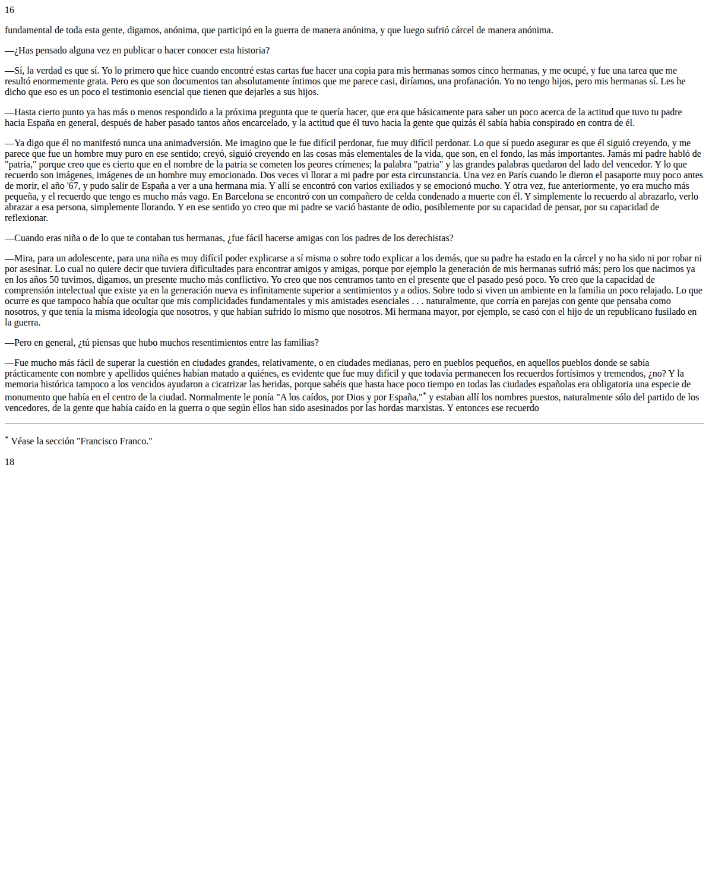16
fundamental de toda esta gente, digamos, anónima, que participó en la guerra de manera anónima, y que luego sufrió cárcel de manera anónima.
—¿Has pensado alguna vez en publicar o hacer conocer esta historia?
—Sí, la verdad es que sí. Yo lo primero que hice cuando encontré estas cartas fue hacer una copia para mis hermanas somos cinco hermanas, y me ocupé, y fue una tarea que me resultó enormemente grata. Pero es que son documentos tan absolutamente íntimos que me parece casi, diríamos, una profanación. Yo no tengo hijos, pero mis hermanas sí. Les he dicho que eso es un poco el testimonio esencial que tienen que dejarles a sus hijos.
—Hasta cierto punto ya has más o menos respondido a la próxima pregunta que te quería hacer, que era que básicamente para saber un poco acerca de la actitud que tuvo tu padre hacia España en general, después de haber pasado tantos años encarcelado, y la actitud que él tuvo hacia la gente que quizás él sabía había conspirado en contra de él.
—Ya digo que él no manifestó nunca una animadversión. Me imagino que le fue difícil perdonar, fue muy difícil perdonar. Lo que sí puedo asegurar es que él siguió creyendo, y me parece que fue un hombre muy puro en ese sentido; creyó, siguió creyendo en las cosas más elementales de la vida, que son, en el fondo, las más importantes. Jamás mi padre habló de "patria," porque creo que es cierto que en el nombre de la patria se cometen los peores crímenes; la palabra "patria" y las grandes palabras quedaron del lado del vencedor. Y lo que recuerdo son imágenes, imágenes de un hombre muy emocionado. Dos veces vi llorar a mi padre por esta circunstancia. Una vez en París cuando le dieron el pasaporte muy poco antes de morir, el año '67, y pudo salir de España a ver a una hermana mía. Y allí se encontró con varios exiliados y se emocionó mucho. Y otra vez, fue anteriormente, yo era mucho más pequeña, y el recuerdo que tengo es mucho más vago. En Barcelona se encontró con un compañero de celda condenado a muerte con él. Y simplemente lo recuerdo al abrazarlo, verlo abrazar a esa persona, simplemente llorando. Y en ese sentido yo creo que mi padre se vació bastante de odio, posiblemente por su capacidad de pensar, por su capacidad de reflexionar.
—Cuando eras niña o de lo que te contaban tus hermanas, ¿fue fácil hacerse amigas con los padres de los derechistas?
—Mira, para un adolescente, para una niña es muy difícil poder explicarse a sí misma o sobre todo explicar a los demás, que su padre ha estado en la cárcel y no ha sido ni por robar ni por asesinar. Lo cual no quiere decir que tuviera dificultades para encontrar amigos y amigas, porque por ejemplo la generación de mis hermanas sufrió más; pero los que nacimos ya en los años 50 tuvimos, digamos, un presente mucho más conflictivo. Yo creo que nos centramos tanto en el presente que el pasado pesó poco. Yo creo que la capacidad de comprensión intelectual que existe ya en la generación nueva es infinitamente superior a sentimientos y a odios. Sobre todo si viven un ambiente en la familia un poco relajado. Lo que ocurre es que tampoco había que ocultar que mis complicidades fundamentales y mis amistades esenciales . . . naturalmente, que corría en parejas con gente que pensaba como nosotros, y que tenía la misma ideología que nosotros, y que habían sufrido lo mismo que nosotros. Mi hermana mayor, por ejemplo, se casó con el hijo de un republicano fusilado en la guerra.
—Pero en general, ¿tú piensas que hubo muchos resentimientos entre las familias?
—Fue mucho más fácil de superar la cuestión en ciudades grandes, relativamente, o en ciudades medianas, pero en pueblos pequeños, en aquellos pueblos donde se sabía prácticamente con nombre y apellidos quiénes habían matado a quiénes, es evidente que fue muy difícil y que todavía permanecen los recuerdos fortísimos y tremendos, ¿no? Y la memoria histórica tampoco a los vencidos ayudaron a cicatrizar las heridas, porque sabéis que hasta hace poco tiempo en todas las ciudades españolas era obligatoria una especie de monumento que había en el centro de la ciudad. Normalmente le ponía "A los caídos, por Dios y por España,"* y estaban allí los nombres puestos, naturalmente sólo del partido de los vencedores, de la gente que había caído en la guerra o que según ellos han sido asesinados por las hordas marxistas. Y entonces ese recuerdo
* Véase la sección "Francisco Franco."
18